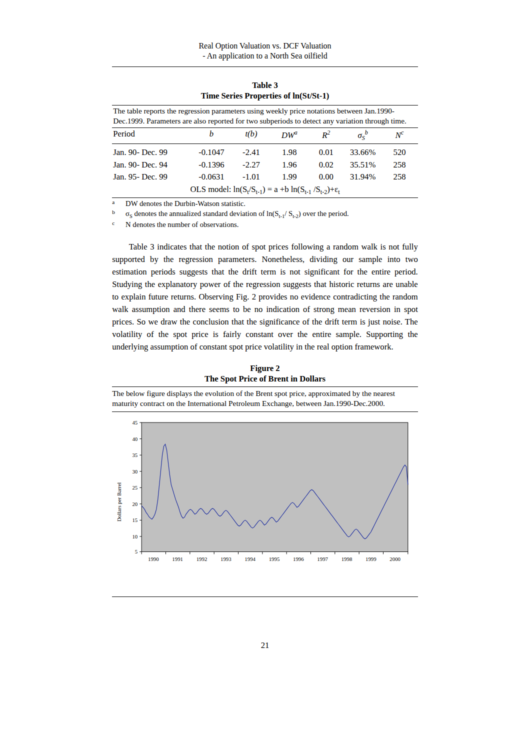Real Option Valuation vs. DCF Valuation
- An application to a North Sea oilfield
Table 3 Time Series Properties of ln(St/St-1)
| The table reports the regression parameters using weekly price notations between Jan.1990-Dec.1999. Parameters are also reported for two subperiods to detect any variation through time. |
| Period | b | t(b) | DW a | R 2 | σ S b | N c |
| Jan. 90- Dec. 99 | -0.1047 | -2.41 | 1.98 | 0.01 | 33.66% | 520 |
| Jan. 90- Dec. 94 | -0.1396 | -2.27 | 1.96 | 0.02 | 35.51% | 258 |
| Jan. 95- Dec. 99 | -0.0631 | -1.01 | 1.99 | 0.00 | 31.94% | 258 |
| OLS model: ln(S t /S t-1 ) = a +b ln(S t-1 /S t-2 )+ε t |
aDW denotes the Durbin-Watson statistic.
bσS denotes the annualized standard deviation of ln(St-1/ St-2) over the period.
cN denotes the number of observations.
Table 3 indicates that the notion of spot prices following a random walk is not fully supported by the regression parameters. Nonetheless, dividing our sample into two estimation periods suggests that the drift term is not significant for the entire period. Studying the explanatory power of the regression suggests that historic returns are unable to explain future returns. Observing Fig. 2 provides no evidence contradicting the random walk assumption and there seems to be no indication of strong mean reversion in spot prices. So we draw the conclusion that the significance of the drift term is just noise. The volatility of the spot price is fairly constant over the entire sample. Supporting the underlying assumption of constant spot price volatility in the real option framework.
Figure 2
The Spot Price of Brent in Dollars
The below figure displays the evolution of the Brent spot price, approximated by the nearest maturity contract on the International Petroleum Exchange, between Jan.1990-Dec.2000.
Dollars per Barrel 45 40 35 30 25 20 15 10 5 1990 1991 1992 1993 1994 1995 1996 1997 1998 1999 2000
21